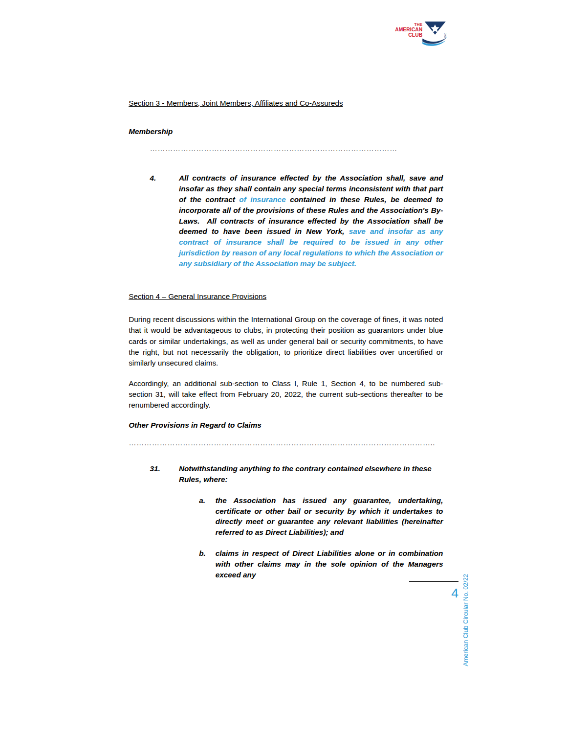The American Club THE AMERICAN CLUB 1917
Section 3 - Members, Joint Members, Affiliates and Co-Assureds
Membership
……………………………………………………………………………………
4. All contracts of insurance effected by the Association shall, save and insofar as they shall contain any special terms inconsistent with that part of the contract of insurance contained in these Rules, be deemed to incorporate all of the provisions of these Rules and the Association's By-Laws. All contracts of insurance effected by the Association shall be deemed to have been issued in New York, save and insofar as any contract of insurance shall be required to be issued in any other jurisdiction by reason of any local regulations to which the Association or any subsidiary of the Association may be subject.
Section 4 – General Insurance Provisions
During recent discussions within the International Group on the coverage of fines, it was noted that it would be advantageous to clubs, in protecting their position as guarantors under blue cards or similar undertakings, as well as under general bail or security commitments, to have the right, but not necessarily the obligation, to prioritize direct liabilities over uncertified or similarly unsecured claims.
Accordingly, an additional sub-section to Class I, Rule 1, Section 4, to be numbered sub-section 31, will take effect from February 20, 2022, the current sub-sections thereafter to be renumbered accordingly.
Other Provisions in Regard to Claims
………………………………………………………………………………………………………..
31. Notwithstanding anything to the contrary contained elsewhere in these Rules, where:
a. the Association has issued any guarantee, undertaking, certificate or other bail or security by which it undertakes to directly meet or guarantee any relevant liabilities (hereinafter referred to as Direct Liabilities); and
b. claims in respect of Direct Liabilities alone or in combination with other claims may in the sole opinion of the Managers exceed any
American Club Circular No. 02/22
4